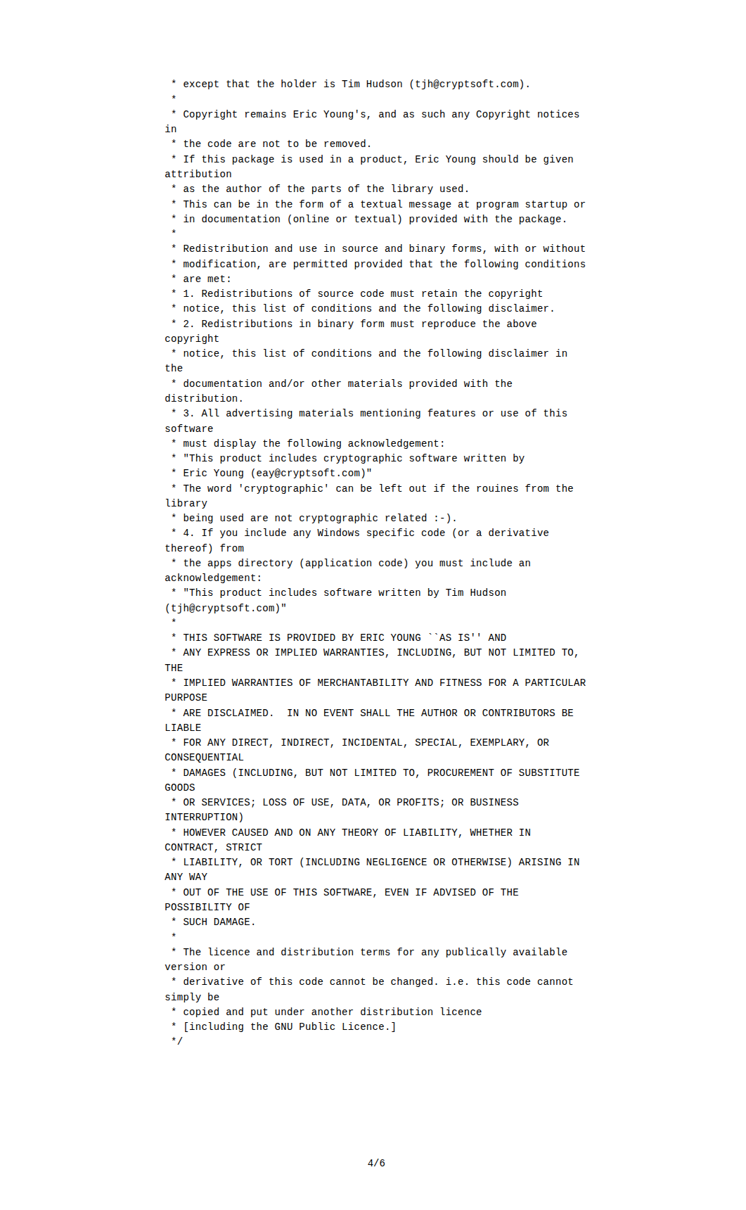* except that the holder is Tim Hudson (tjh@cryptsoft.com).
 *
 * Copyright remains Eric Young's, and as such any Copyright notices in
 * the code are not to be removed.
 * If this package is used in a product, Eric Young should be given attribution
 * as the author of the parts of the library used.
 * This can be in the form of a textual message at program startup or
 * in documentation (online or textual) provided with the package.
 *
 * Redistribution and use in source and binary forms, with or without
 * modification, are permitted provided that the following conditions
 * are met:
 * 1. Redistributions of source code must retain the copyright
 * notice, this list of conditions and the following disclaimer.
 * 2. Redistributions in binary form must reproduce the above copyright
 * notice, this list of conditions and the following disclaimer in the
 * documentation and/or other materials provided with the distribution.
 * 3. All advertising materials mentioning features or use of this software
 * must display the following acknowledgement:
 * "This product includes cryptographic software written by
 * Eric Young (eay@cryptsoft.com)"
 * The word 'cryptographic' can be left out if the rouines from the library
 * being used are not cryptographic related :-).
 * 4. If you include any Windows specific code (or a derivative thereof) from
 * the apps directory (application code) you must include an acknowledgement:
 * "This product includes software written by Tim Hudson (tjh@cryptsoft.com)"
 *
 * THIS SOFTWARE IS PROVIDED BY ERIC YOUNG ``AS IS'' AND
 * ANY EXPRESS OR IMPLIED WARRANTIES, INCLUDING, BUT NOT LIMITED TO, THE
 * IMPLIED WARRANTIES OF MERCHANTABILITY AND FITNESS FOR A PARTICULAR PURPOSE
 * ARE DISCLAIMED.  IN NO EVENT SHALL THE AUTHOR OR CONTRIBUTORS BE LIABLE
 * FOR ANY DIRECT, INDIRECT, INCIDENTAL, SPECIAL, EXEMPLARY, OR CONSEQUENTIAL
 * DAMAGES (INCLUDING, BUT NOT LIMITED TO, PROCUREMENT OF SUBSTITUTE GOODS
 * OR SERVICES; LOSS OF USE, DATA, OR PROFITS; OR BUSINESS INTERRUPTION)
 * HOWEVER CAUSED AND ON ANY THEORY OF LIABILITY, WHETHER IN CONTRACT, STRICT
 * LIABILITY, OR TORT (INCLUDING NEGLIGENCE OR OTHERWISE) ARISING IN ANY WAY
 * OUT OF THE USE OF THIS SOFTWARE, EVEN IF ADVISED OF THE POSSIBILITY OF
 * SUCH DAMAGE.
 *
 * The licence and distribution terms for any publically available version or
 * derivative of this code cannot be changed. i.e. this code cannot simply be
 * copied and put under another distribution licence
 * [including the GNU Public Licence.]
 */
4/6